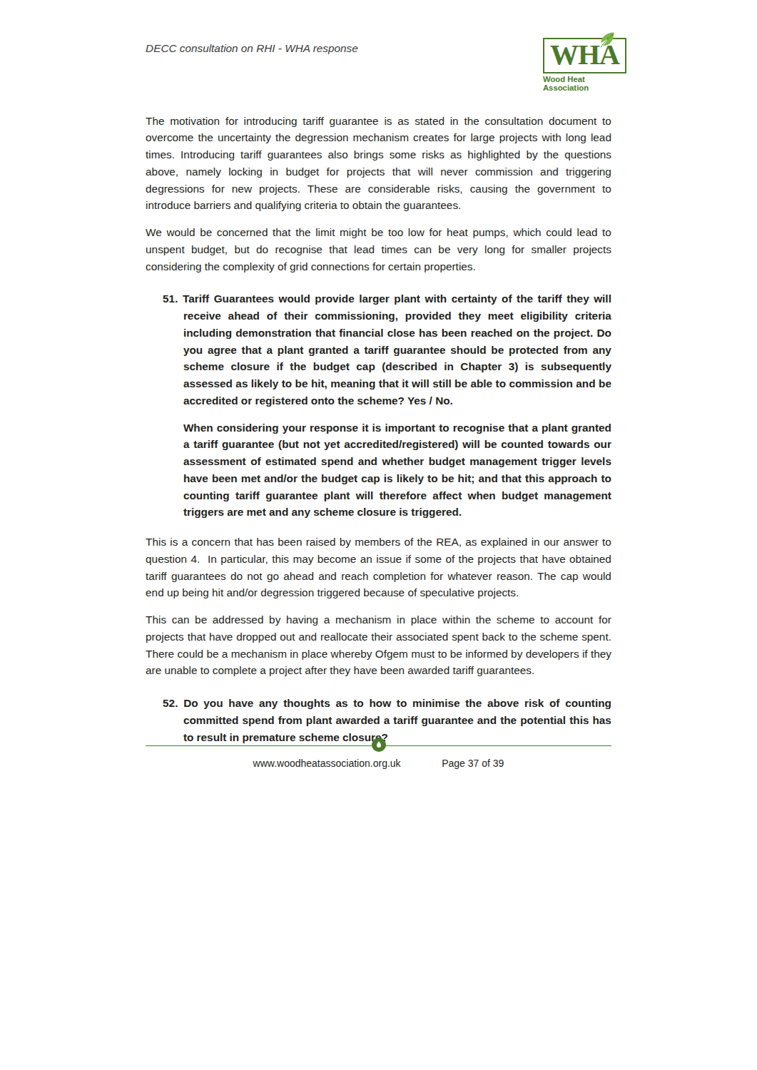DECC consultation on RHI - WHA response
WHA
Wood Heat
Association
The motivation for introducing tariff guarantee is as stated in the consultation document to overcome the uncertainty the degression mechanism creates for large projects with long lead times. Introducing tariff guarantees also brings some risks as highlighted by the questions above, namely locking in budget for projects that will never commission and triggering degressions for new projects. These are considerable risks, causing the government to introduce barriers and qualifying criteria to obtain the guarantees.
We would be concerned that the limit might be too low for heat pumps, which could lead to unspent budget, but do recognise that lead times can be very long for smaller projects considering the complexity of grid connections for certain properties.
51. Tariff Guarantees would provide larger plant with certainty of the tariff they will receive ahead of their commissioning, provided they meet eligibility criteria including demonstration that financial close has been reached on the project. Do you agree that a plant granted a tariff guarantee should be protected from any scheme closure if the budget cap (described in Chapter 3) is subsequently assessed as likely to be hit, meaning that it will still be able to commission and be accredited or registered onto the scheme? Yes / No. When considering your response it is important to recognise that a plant granted a tariff guarantee (but not yet accredited/registered) will be counted towards our assessment of estimated spend and whether budget management trigger levels have been met and/or the budget cap is likely to be hit; and that this approach to counting tariff guarantee plant will therefore affect when budget management triggers are met and any scheme closure is triggered.
This is a concern that has been raised by members of the REA, as explained in our answer to question 4. In particular, this may become an issue if some of the projects that have obtained tariff guarantees do not go ahead and reach completion for whatever reason. The cap would end up being hit and/or degression triggered because of speculative projects.
This can be addressed by having a mechanism in place within the scheme to account for projects that have dropped out and reallocate their associated spent back to the scheme spent. There could be a mechanism in place whereby Ofgem must to be informed by developers if they are unable to complete a project after they have been awarded tariff guarantees.
52. Do you have any thoughts as to how to minimise the above risk of counting committed spend from plant awarded a tariff guarantee and the potential this has to result in premature scheme closure?
www.woodheatassociation.org.uk Page 37 of 39